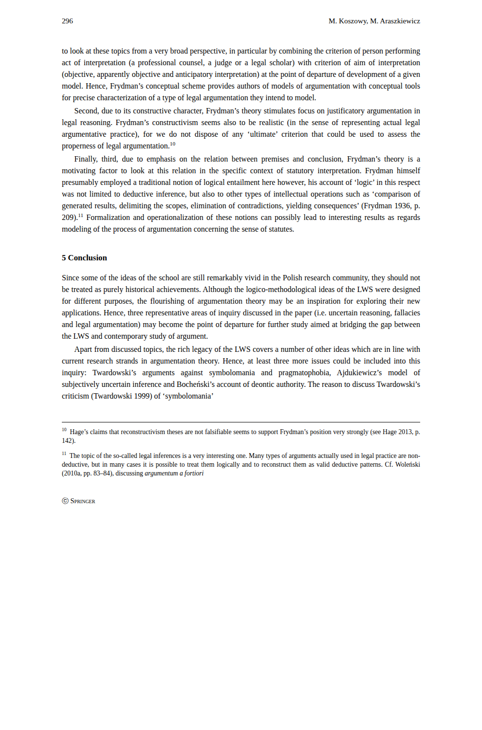296 M. Koszowy, M. Araszkiewicz
to look at these topics from a very broad perspective, in particular by combining the criterion of person performing act of interpretation (a professional counsel, a judge or a legal scholar) with criterion of aim of interpretation (objective, apparently objective and anticipatory interpretation) at the point of departure of development of a given model. Hence, Frydman’s conceptual scheme provides authors of models of argumentation with conceptual tools for precise characterization of a type of legal argumentation they intend to model.
Second, due to its constructive character, Frydman’s theory stimulates focus on justificatory argumentation in legal reasoning. Frydman’s constructivism seems also to be realistic (in the sense of representing actual legal argumentative practice), for we do not dispose of any ‘ultimate’ criterion that could be used to assess the properness of legal argumentation.10
Finally, third, due to emphasis on the relation between premises and conclusion, Frydman’s theory is a motivating factor to look at this relation in the specific context of statutory interpretation. Frydman himself presumably employed a traditional notion of logical entailment here however, his account of ‘logic’ in this respect was not limited to deductive inference, but also to other types of intellectual operations such as ‘comparison of generated results, delimiting the scopes, elimination of contradictions, yielding consequences’ (Frydman 1936, p. 209).11 Formalization and operationalization of these notions can possibly lead to interesting results as regards modeling of the process of argumentation concerning the sense of statutes.
5 Conclusion
Since some of the ideas of the school are still remarkably vivid in the Polish research community, they should not be treated as purely historical achievements. Although the logico-methodological ideas of the LWS were designed for different purposes, the flourishing of argumentation theory may be an inspiration for exploring their new applications. Hence, three representative areas of inquiry discussed in the paper (i.e. uncertain reasoning, fallacies and legal argumentation) may become the point of departure for further study aimed at bridging the gap between the LWS and contemporary study of argument.
Apart from discussed topics, the rich legacy of the LWS covers a number of other ideas which are in line with current research strands in argumentation theory. Hence, at least three more issues could be included into this inquiry: Twardowski’s arguments against symbolomania and pragmatophobia, Ajdukiewicz’s model of subjectively uncertain inference and Bocheński’s account of deontic authority. The reason to discuss Twardowski’s criticism (Twardowski 1999) of ‘symbolomania’
10 Hage’s claims that reconstructivism theses are not falsifiable seems to support Frydman’s position very strongly (see Hage 2013, p. 142).
11 The topic of the so-called legal inferences is a very interesting one. Many types of arguments actually used in legal practice are non-deductive, but in many cases it is possible to treat them logically and to reconstruct them as valid deductive patterns. Cf. Woleński (2010a, pp. 83–84), discussing argumentum a fortiori
ⓒ Springer